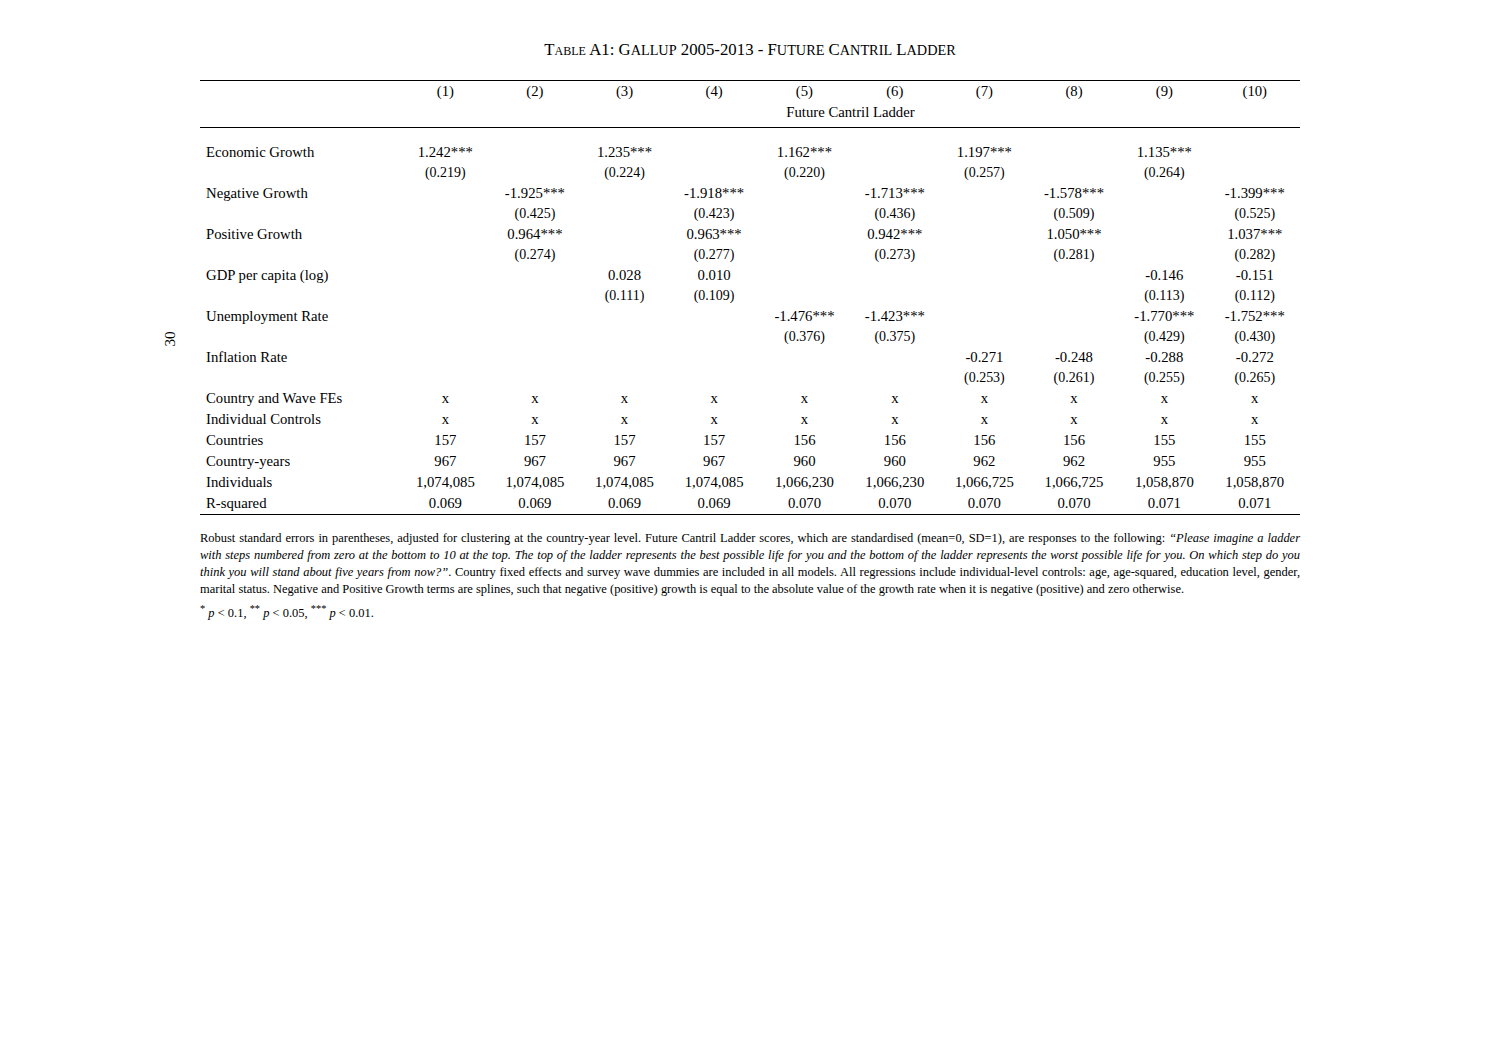30
Table A1: GALLUP 2005-2013 - FUTURE CANTRIL LADDER
| | (1) | (2) | (3) | (4) | (5) | (6) | (7) | (8) | (9) | (10) |
| | Future Cantril Ladder |
| Economic Growth | 1.242*** | | 1.235*** | | 1.162*** | | 1.197*** | | 1.135*** | |
| | (0.219) | | (0.224) | | (0.220) | | (0.257) | | (0.264) | |
| Negative Growth | | -1.925*** | | -1.918*** | | -1.713*** | | -1.578*** | | -1.399*** |
| | | (0.425) | | (0.423) | | (0.436) | | (0.509) | | (0.525) |
| Positive Growth | | 0.964*** | | 0.963*** | | 0.942*** | | 1.050*** | | 1.037*** |
| | | (0.274) | | (0.277) | | (0.273) | | (0.281) | | (0.282) |
| GDP per capita (log) | | | 0.028 | 0.010 | | | | | -0.146 | -0.151 |
| | | | (0.111) | (0.109) | | | | | (0.113) | (0.112) |
| Unemployment Rate | | | | | -1.476*** | -1.423*** | | | -1.770*** | -1.752*** |
| | | | | | (0.376) | (0.375) | | | (0.429) | (0.430) |
| Inflation Rate | | | | | | | -0.271 | -0.248 | -0.288 | -0.272 |
| | | | | | | | (0.253) | (0.261) | (0.255) | (0.265) |
| Country and Wave FEs | x | x | x | x | x | x | x | x | x | x |
| Individual Controls | x | x | x | x | x | x | x | x | x | x |
| Countries | 157 | 157 | 157 | 157 | 156 | 156 | 156 | 156 | 155 | 155 |
| Country-years | 967 | 967 | 967 | 967 | 960 | 960 | 962 | 962 | 955 | 955 |
| Individuals | 1,074,085 | 1,074,085 | 1,074,085 | 1,074,085 | 1,066,230 | 1,066,230 | 1,066,725 | 1,066,725 | 1,058,870 | 1,058,870 |
| R-squared | 0.069 | 0.069 | 0.069 | 0.069 | 0.070 | 0.070 | 0.070 | 0.070 | 0.071 | 0.071 |
Robust standard errors in parentheses, adjusted for clustering at the country-year level. Future Cantril Ladder scores, which are standardised (mean=0, SD=1), are responses to the following: “Please imagine a ladder with steps numbered from zero at the bottom to 10 at the top. The top of the ladder represents the best possible life for you and the bottom of the ladder represents the worst possible life for you. On which step do you think you will stand about five years from now?”. Country fixed effects and survey wave dummies are included in all models. All regressions include individual-level controls: age, age-squared, education level, gender, marital status. Negative and Positive Growth terms are splines, such that negative (positive) growth is equal to the absolute value of the growth rate when it is negative (positive) and zero otherwise.
* p < 0.1, ** p < 0.05, *** p < 0.01.